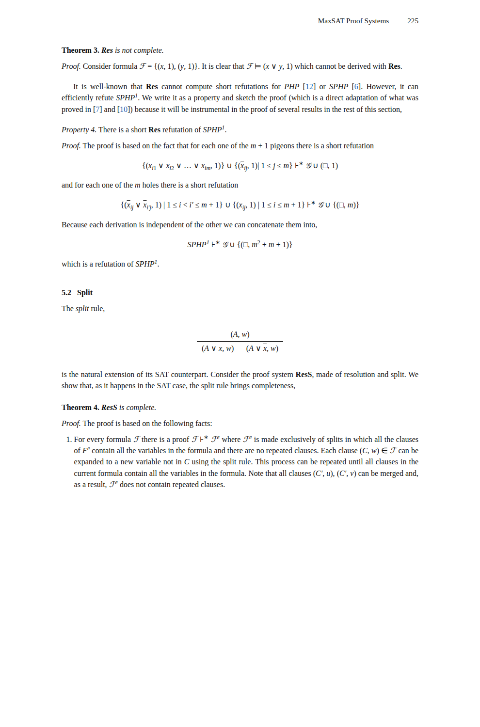MaxSAT Proof Systems 225
Theorem 3. Res is not complete.
Proof. Consider formula ℱ = {(x, 1), (y, 1)}. It is clear that ℱ ⊨ (x ∨ y, 1) which cannot be derived with Res.
It is well-known that Res cannot compute short refutations for PHP [12] or SPHP [6]. However, it can efficiently refute SPHP1. We write it as a property and sketch the proof (which is a direct adaptation of what was proved in [7] and [10]) because it will be instrumental in the proof of several results in the rest of this section,
Property 4. There is a short Res refutation of SPHP1.
Proof. The proof is based on the fact that for each one of the m + 1 pigeons there is a short refutation
{(xi1 ∨ xi2 ∨ … ∨ xim, 1)} ∪ {(xij, 1)| 1 ≤ j ≤ m} ⊦∗ 𝒢 ∪ (□, 1)
and for each one of the m holes there is a short refutation
{(xij ∨ xi′j, 1) | 1 ≤ i < i′ ≤ m + 1} ∪ {(xij, 1) | 1 ≤ i ≤ m + 1} ⊦∗ 𝒢 ∪ {(□, m)}
Because each derivation is independent of the other we can concatenate them into,
SPHP1 ⊦∗ 𝒢 ∪ {(□, m2 + m + 1)}
which is a refutation of SPHP1.
5.2 Split
The split rule,
(A, w) (A ∨ x, w)(A ∨ x, w)
is the natural extension of its SAT counterpart. Consider the proof system ResS, made of resolution and split. We show that, as it happens in the SAT case, the split rule brings completeness,
Theorem 4. ResS is complete.
Proof. The proof is based on the following facts:
For every formula ℱ there is a proof ℱ ⊦∗ ℱe where ℱe is made exclusively of splits in which all the clauses of Fe contain all the variables in the formula and there are no repeated clauses. Each clause (C, w) ∈ ℱ can be expanded to a new variable not in C using the split rule. This process can be repeated until all clauses in the current formula contain all the variables in the formula. Note that all clauses (C′, u), (C′, v) can be merged and, as a result, ℱe does not contain repeated clauses.